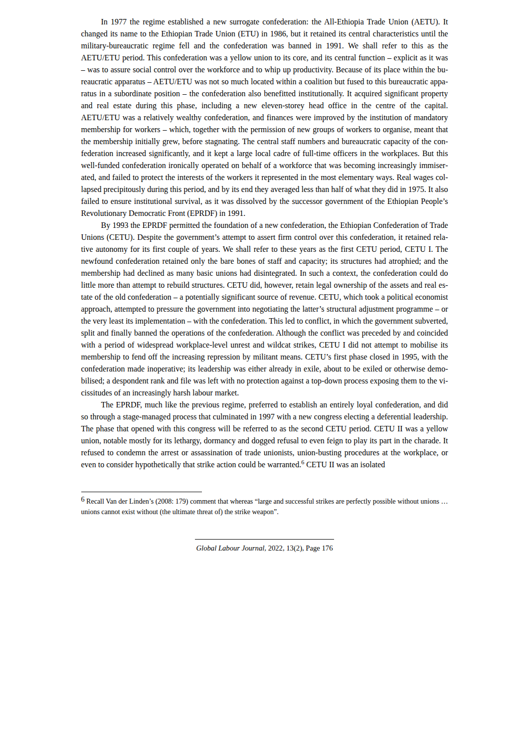In 1977 the regime established a new surrogate confederation: the All-Ethiopia Trade Union (AETU). It changed its name to the Ethiopian Trade Union (ETU) in 1986, but it retained its central characteristics until the military-bureaucratic regime fell and the confederation was banned in 1991. We shall refer to this as the AETU/ETU period. This confederation was a yellow union to its core, and its central function – explicit as it was – was to assure social control over the workforce and to whip up productivity. Because of its place within the bureaucratic apparatus – AETU/ETU was not so much located within a coalition but fused to this bureaucratic apparatus in a subordinate position – the confederation also benefitted institutionally. It acquired significant property and real estate during this phase, including a new eleven-storey head office in the centre of the capital. AETU/ETU was a relatively wealthy confederation, and finances were improved by the institution of mandatory membership for workers – which, together with the permission of new groups of workers to organise, meant that the membership initially grew, before stagnating. The central staff numbers and bureaucratic capacity of the confederation increased significantly, and it kept a large local cadre of full-time officers in the workplaces. But this well-funded confederation ironically operated on behalf of a workforce that was becoming increasingly immiserated, and failed to protect the interests of the workers it represented in the most elementary ways. Real wages collapsed precipitously during this period, and by its end they averaged less than half of what they did in 1975. It also failed to ensure institutional survival, as it was dissolved by the successor government of the Ethiopian People’s Revolutionary Democratic Front (EPRDF) in 1991.
By 1993 the EPRDF permitted the foundation of a new confederation, the Ethiopian Confederation of Trade Unions (CETU). Despite the government’s attempt to assert firm control over this confederation, it retained relative autonomy for its first couple of years. We shall refer to these years as the first CETU period, CETU I. The newfound confederation retained only the bare bones of staff and capacity; its structures had atrophied; and the membership had declined as many basic unions had disintegrated. In such a context, the confederation could do little more than attempt to rebuild structures. CETU did, however, retain legal ownership of the assets and real estate of the old confederation – a potentially significant source of revenue. CETU, which took a political economist approach, attempted to pressure the government into negotiating the latter’s structural adjustment programme – or the very least its implementation – with the confederation. This led to conflict, in which the government subverted, split and finally banned the operations of the confederation. Although the conflict was preceded by and coincided with a period of widespread workplace-level unrest and wildcat strikes, CETU I did not attempt to mobilise its membership to fend off the increasing repression by militant means. CETU’s first phase closed in 1995, with the confederation made inoperative; its leadership was either already in exile, about to be exiled or otherwise demobilised; a despondent rank and file was left with no protection against a top-down process exposing them to the vicissitudes of an increasingly harsh labour market.
The EPRDF, much like the previous regime, preferred to establish an entirely loyal confederation, and did so through a stage-managed process that culminated in 1997 with a new congress electing a deferential leadership. The phase that opened with this congress will be referred to as the second CETU period. CETU II was a yellow union, notable mostly for its lethargy, dormancy and dogged refusal to even feign to play its part in the charade. It refused to condemn the arrest or assassination of trade unionists, union-busting procedures at the workplace, or even to consider hypothetically that strike action could be warranted.6 CETU II was an isolated
6 Recall Van der Linden’s (2008: 179) comment that whereas “large and successful strikes are perfectly possible without unions … unions cannot exist without (the ultimate threat of) the strike weapon”.
Global Labour Journal, 2022, 13(2), Page 176